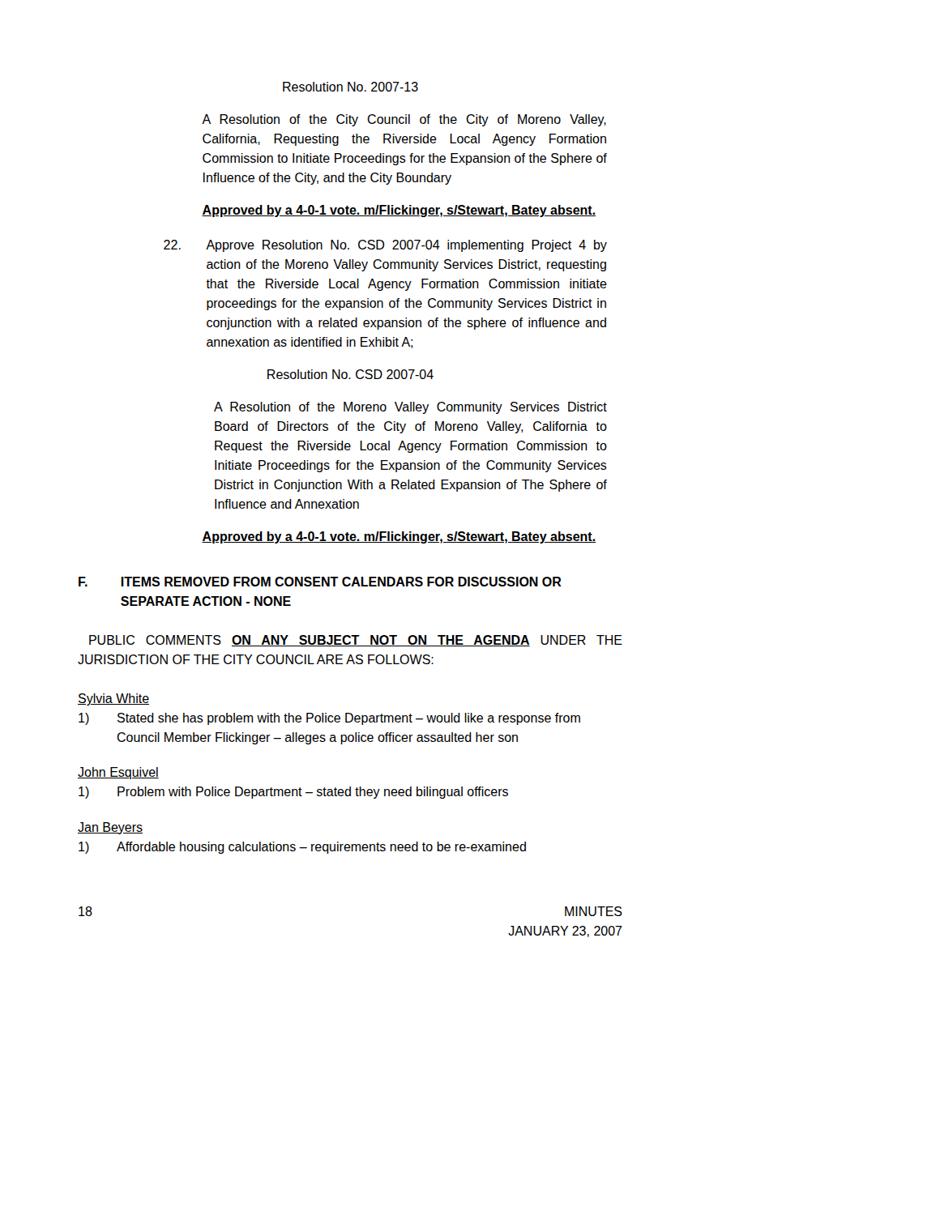Resolution No. 2007-13
A Resolution of the City Council of the City of Moreno Valley, California, Requesting the Riverside Local Agency Formation Commission to Initiate Proceedings for the Expansion of the Sphere of Influence of the City, and the City Boundary
Approved by a 4-0-1 vote. m/Flickinger, s/Stewart, Batey absent.
22.
Approve Resolution No. CSD 2007-04 implementing Project 4 by action of the Moreno Valley Community Services District, requesting that the Riverside Local Agency Formation Commission initiate proceedings for the expansion of the Community Services District in conjunction with a related expansion of the sphere of influence and annexation as identified in Exhibit A;
Resolution No. CSD 2007-04
A Resolution of the Moreno Valley Community Services District Board of Directors of the City of Moreno Valley, California to Request the Riverside Local Agency Formation Commission to Initiate Proceedings for the Expansion of the Community Services District in Conjunction With a Related Expansion of The Sphere of Influence and Annexation
Approved by a 4-0-1 vote. m/Flickinger, s/Stewart, Batey absent.
F.
ITEMS REMOVED FROM CONSENT CALENDARS FOR DISCUSSION OR SEPARATE ACTION - NONE
PUBLIC COMMENTS ON ANY SUBJECT NOT ON THE AGENDA UNDER THE JURISDICTION OF THE CITY COUNCIL ARE AS FOLLOWS:
Sylvia White
1)
Stated she has problem with the Police Department – would like a response from Council Member Flickinger – alleges a police officer assaulted her son
John Esquivel
1)
Problem with Police Department – stated they need bilingual officers
Jan Beyers
1)
Affordable housing calculations – requirements need to be re-examined
18
MINUTES
JANUARY 23, 2007